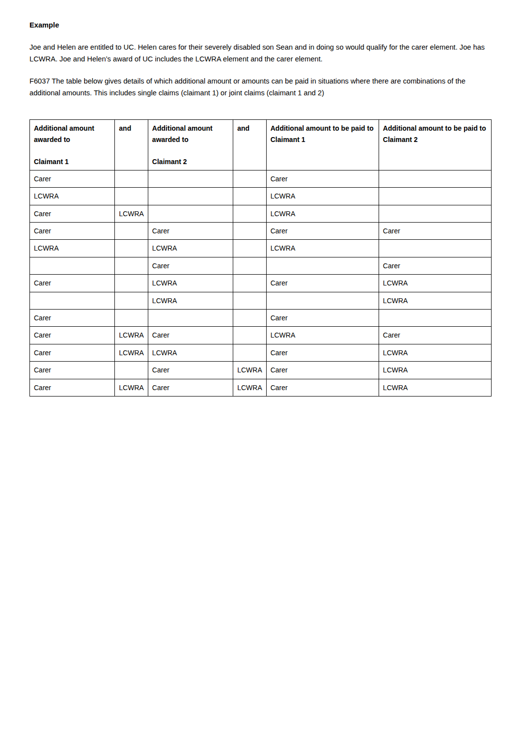Example
Joe and Helen are entitled to UC. Helen cares for their severely disabled son Sean and in doing so would qualify for the carer element. Joe has LCWRA. Joe and Helen’s award of UC includes the LCWRA element and the carer element.
F6037 The table below gives details of which additional amount or amounts can be paid in situations where there are combinations of the additional amounts. This includes single claims (claimant 1) or joint claims (claimant 1 and 2)
| Additional amount awarded to Claimant 1 | and | Additional amount awarded to Claimant 2 | and | Additional amount to be paid to Claimant 1 | Additional amount to be paid to Claimant 2 |
| --- | --- | --- | --- | --- | --- |
| Carer | | | | Carer | |
| LCWRA | | | | LCWRA | |
| Carer | LCWRA | | | LCWRA | |
| Carer | | Carer | | Carer | Carer |
| LCWRA | | LCWRA | | LCWRA | |
| | | Carer | | | Carer |
| Carer | | LCWRA | | Carer | LCWRA |
| | | LCWRA | | | LCWRA |
| Carer | | | | Carer | |
| Carer | LCWRA | Carer | | LCWRA | Carer |
| Carer | LCWRA | LCWRA | | Carer | LCWRA |
| Carer | | Carer | LCWRA | Carer | LCWRA |
| Carer | LCWRA | Carer | LCWRA | Carer | LCWRA |